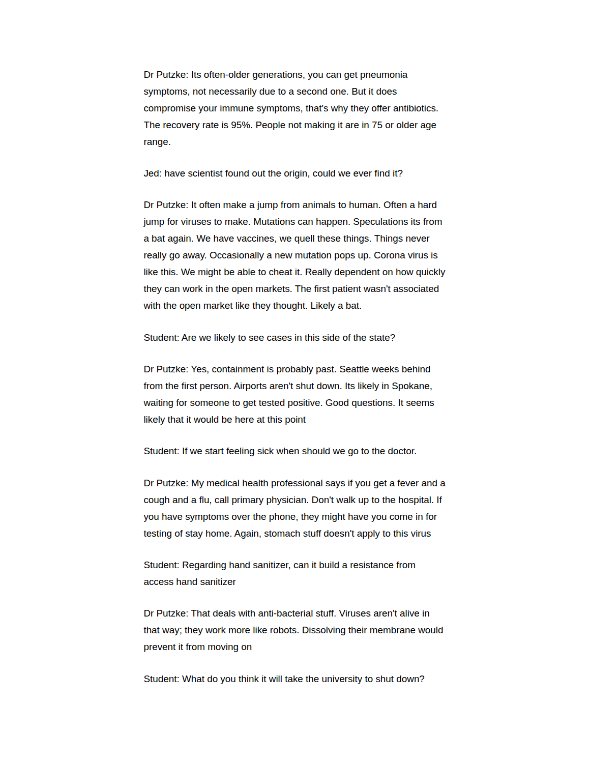Dr Putzke: Its often-older generations, you can get pneumonia symptoms, not necessarily due to a second one. But it does compromise your immune symptoms, that's why they offer antibiotics. The recovery rate is 95%. People not making it are in 75 or older age range.
Jed: have scientist found out the origin, could we ever find it?
Dr Putzke: It often make a jump from animals to human. Often a hard jump for viruses to make. Mutations can happen. Speculations its from a bat again. We have vaccines, we quell these things. Things never really go away. Occasionally a new mutation pops up. Corona virus is like this. We might be able to cheat it. Really dependent on how quickly they can work in the open markets. The first patient wasn't associated with the open market like they thought. Likely a bat.
Student: Are we likely to see cases in this side of the state?
Dr Putzke: Yes, containment is probably past. Seattle weeks behind from the first person. Airports aren't shut down. Its likely in Spokane, waiting for someone to get tested positive. Good questions. It seems likely that it would be here at this point
Student: If we start feeling sick when should we go to the doctor.
Dr Putzke: My medical health professional says if you get a fever and a cough and a flu, call primary physician. Don't walk up to the hospital. If you have symptoms over the phone, they might have you come in for testing of stay home. Again, stomach stuff doesn't apply to this virus
Student: Regarding hand sanitizer, can it build a resistance from access hand sanitizer
Dr Putzke: That deals with anti-bacterial stuff. Viruses aren't alive in that way; they work more like robots. Dissolving their membrane would prevent it from moving on
Student: What do you think it will take the university to shut down?